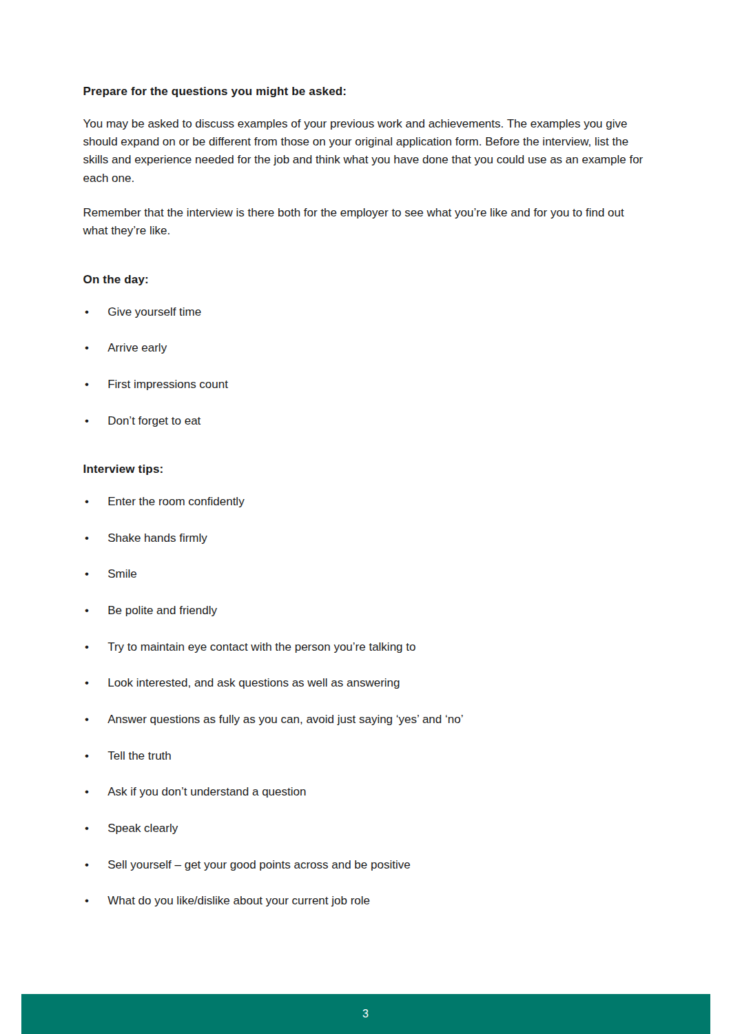Prepare for the questions you might be asked:
You may be asked to discuss examples of your previous work and achievements. The examples you give should expand on or be different from those on your original application form. Before the interview, list the skills and experience needed for the job and think what you have done that you could use as an example for each one.
Remember that the interview is there both for the employer to see what you’re like and for you to find out what they’re like.
On the day:
Give yourself time
Arrive early
First impressions count
Don’t forget to eat
Interview tips:
Enter the room confidently
Shake hands firmly
Smile
Be polite and friendly
Try to maintain eye contact with the person you’re talking to
Look interested, and ask questions as well as answering
Answer questions as fully as you can, avoid just saying ‘yes’ and ‘no’
Tell the truth
Ask if you don’t understand a question
Speak clearly
Sell yourself – get your good points across and be positive
What do you like/dislike about your current job role
3